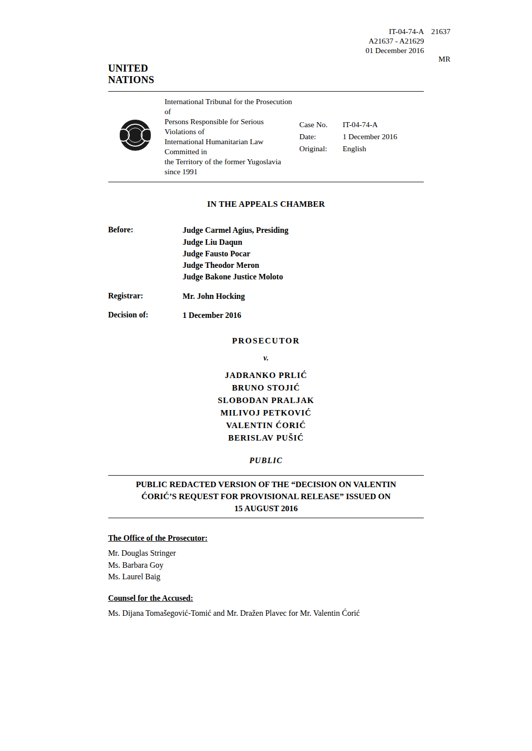IT-04-74-A A21637 - A21629 01 December 2016 21637 MR
UNITED NATIONS
| | International Tribunal for the Prosecution of Persons Responsible for Serious Violations of International Humanitarian Law Committed in the Territory of the former Yugoslavia since 1991 | Case No. IT-04-74-A Date: 1 December 2016 Original: English |
IN THE APPEALS CHAMBER
Before:
Judge Carmel Agius, Presiding Judge Liu Daqun Judge Fausto Pocar Judge Theodor Meron Judge Bakone Justice Moloto
Registrar:
Mr. John Hocking
Decision of:
1 December 2016
PROSECUTOR
v.
JADRANKO PRLIĆ BRUNO STOJIĆ SLOBODAN PRALJAK MILIVOJ PETKOVIĆ VALENTIN ĆORIĆ BERISLAV PUŠIĆ
PUBLIC
PUBLIC REDACTED VERSION OF THE “DECISION ON VALENTIN ĆORIĆ’S REQUEST FOR PROVISIONAL RELEASE” ISSUED ON 15 AUGUST 2016
The Office of the Prosecutor:
Mr. Douglas Stringer Ms. Barbara Goy Ms. Laurel Baig
Counsel for the Accused:
Ms. Dijana Tomašegović-Tomić and Mr. Dražen Plavec for Mr. Valentin Ćorić